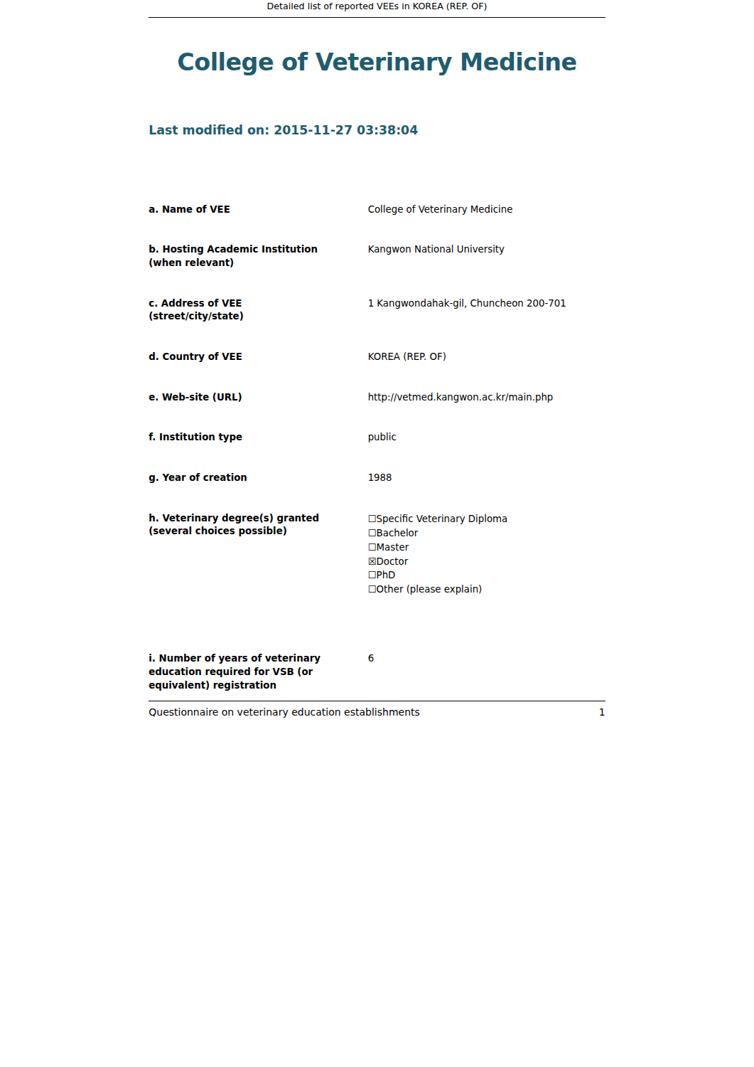Detailed list of reported VEEs in KOREA (REP. OF)
College of Veterinary Medicine
Last modified on: 2015-11-27 03:38:04
| a. Name of VEE | College of Veterinary Medicine |
| b. Hosting Academic Institution (when relevant) | Kangwon National University |
| c. Address of VEE (street/city/state) | 1 Kangwondahak-gil, Chuncheon 200-701 |
| d. Country of VEE | KOREA (REP. OF) |
| e. Web-site (URL) | http://vetmed.kangwon.ac.kr/main.php |
| f. Institution type | public |
| g. Year of creation | 1988 |
| h. Veterinary degree(s) granted (several choices possible) | ☐Specific Veterinary Diploma ☐Bachelor ☐Master ☒Doctor ☐PhD ☐Other (please explain) |
| i. Number of years of veterinary education required for VSB (or equivalent) registration | 6 |
Questionnaire on veterinary education establishments 1